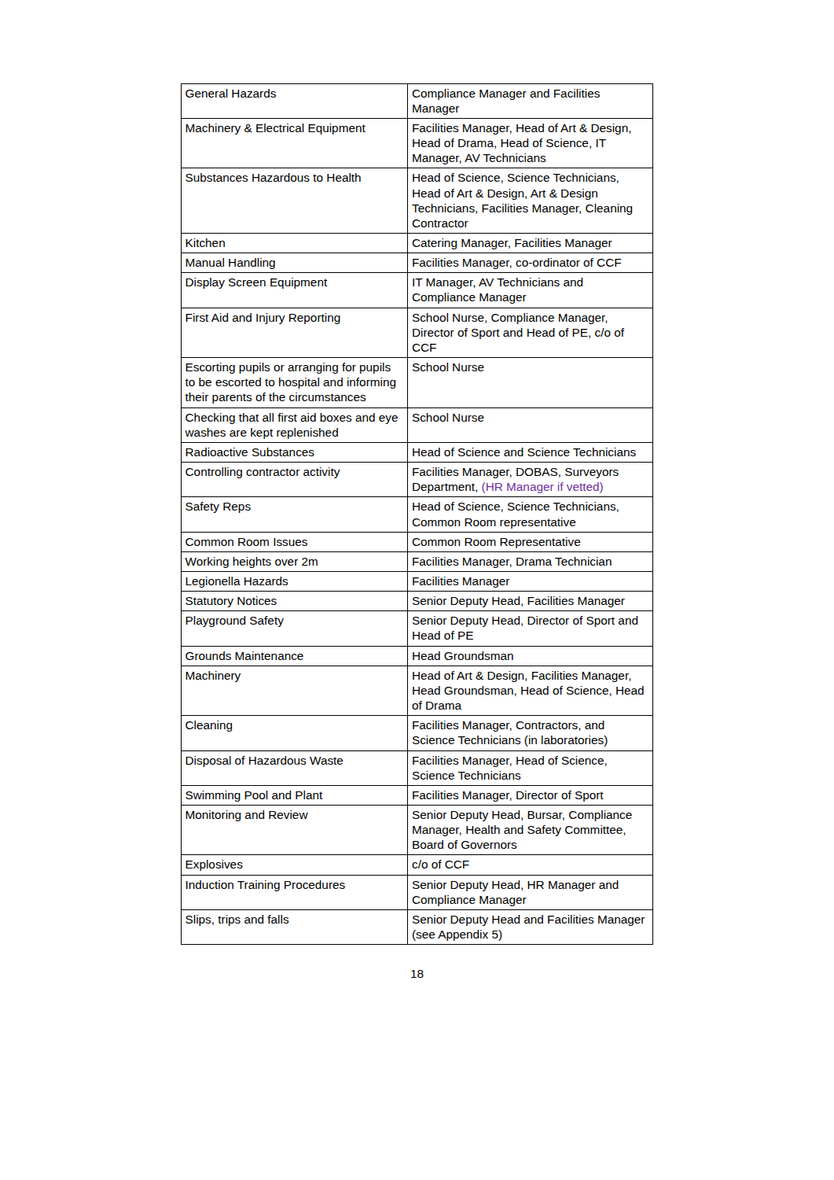| General Hazards | Compliance Manager and Facilities Manager |
| Machinery & Electrical Equipment | Facilities Manager, Head of Art & Design, Head of Drama, Head of Science, IT Manager, AV Technicians |
| Substances Hazardous to Health | Head of Science, Science Technicians, Head of Art & Design, Art & Design Technicians, Facilities Manager, Cleaning Contractor |
| Kitchen | Catering Manager, Facilities Manager |
| Manual Handling | Facilities Manager, co-ordinator of CCF |
| Display Screen Equipment | IT Manager, AV Technicians and Compliance Manager |
| First Aid and Injury Reporting | School Nurse, Compliance Manager, Director of Sport and Head of PE, c/o of CCF |
| Escorting pupils or arranging for pupils to be escorted to hospital and informing their parents of the circumstances | School Nurse |
| Checking that all first aid boxes and eye washes are kept replenished | School Nurse |
| Radioactive Substances | Head of Science and Science Technicians |
| Controlling contractor activity | Facilities Manager, DOBAS, Surveyors Department, (HR Manager if vetted) |
| Safety Reps | Head of Science, Science Technicians, Common Room representative |
| Common Room Issues | Common Room Representative |
| Working heights over 2m | Facilities Manager, Drama Technician |
| Legionella Hazards | Facilities Manager |
| Statutory Notices | Senior Deputy Head, Facilities Manager |
| Playground Safety | Senior Deputy Head, Director of Sport and Head of PE |
| Grounds Maintenance | Head Groundsman |
| Machinery | Head of Art & Design, Facilities Manager, Head Groundsman, Head of Science, Head of Drama |
| Cleaning | Facilities Manager, Contractors, and Science Technicians (in laboratories) |
| Disposal of Hazardous Waste | Facilities Manager, Head of Science, Science Technicians |
| Swimming Pool and Plant | Facilities Manager, Director of Sport |
| Monitoring and Review | Senior Deputy Head, Bursar, Compliance Manager, Health and Safety Committee, Board of Governors |
| Explosives | c/o of CCF |
| Induction Training Procedures | Senior Deputy Head, HR Manager and Compliance Manager |
| Slips, trips and falls | Senior Deputy Head and Facilities Manager (see Appendix 5) |
18